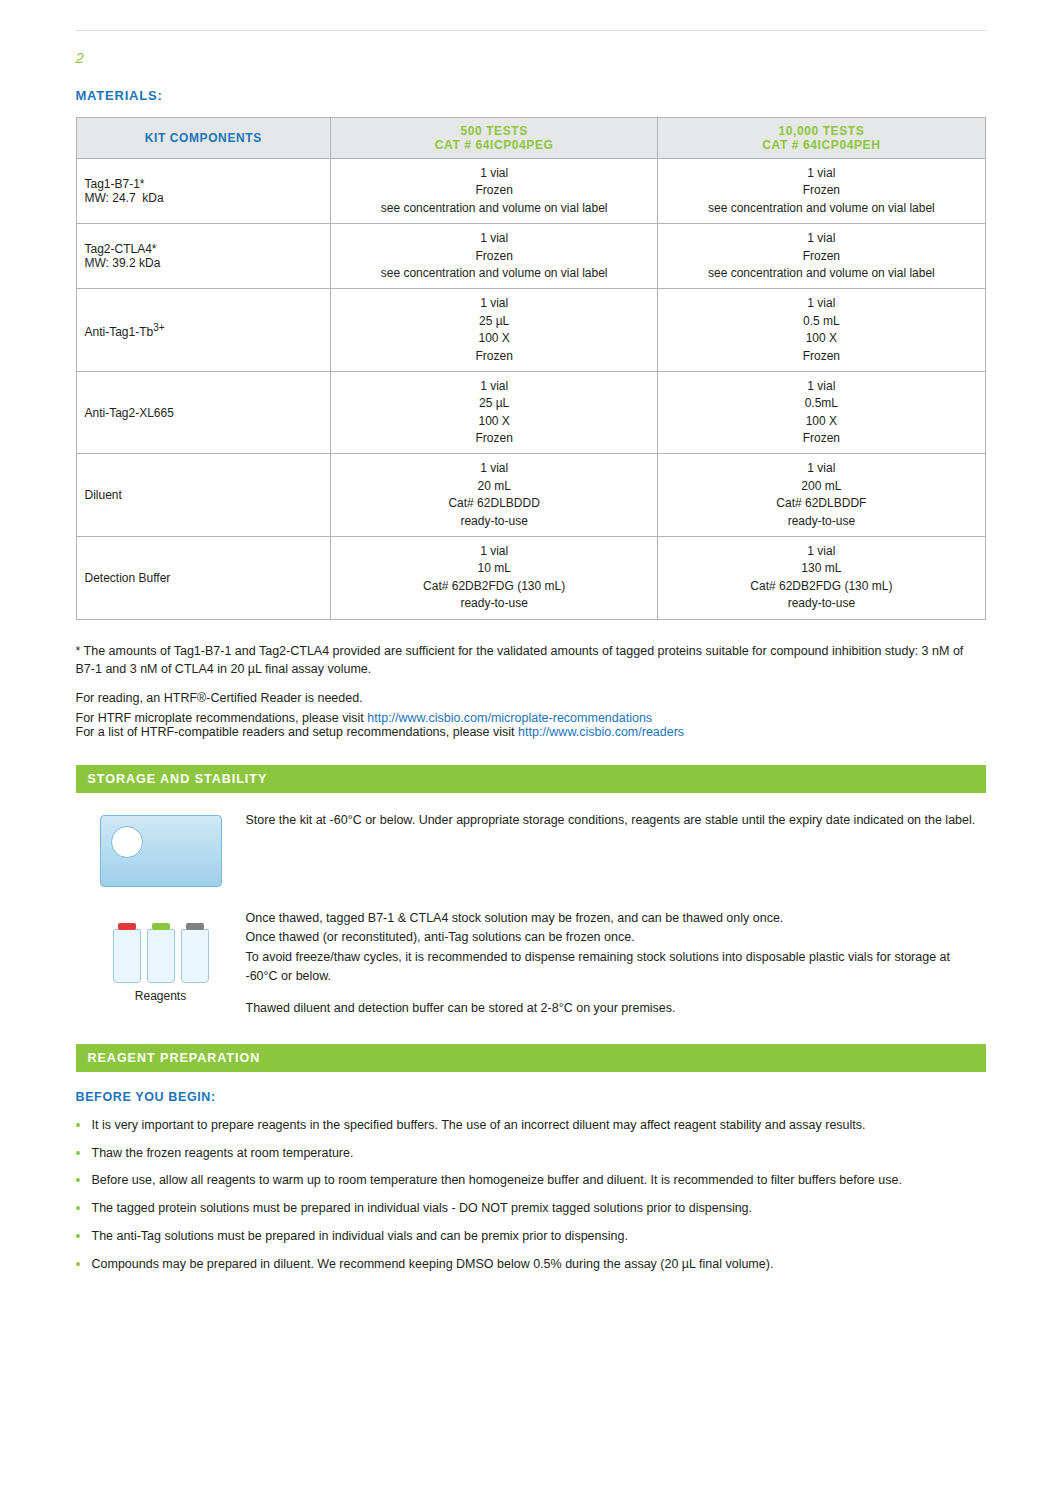2
MATERIALS:
| KIT COMPONENTS | 500 TESTS CAT # 64ICP04PEG | 10,000 TESTS CAT # 64ICP04PEH |
| --- | --- | --- |
| Tag1-B7-1* MW: 24.7 kDa | 1 vial Frozen see concentration and volume on vial label | 1 vial Frozen see concentration and volume on vial label |
| Tag2-CTLA4* MW: 39.2 kDa | 1 vial Frozen see concentration and volume on vial label | 1 vial Frozen see concentration and volume on vial label |
| Anti-Tag1-Tb 3+ | 1 vial 25 µL 100 X Frozen | 1 vial 0.5 mL 100 X Frozen |
| Anti-Tag2-XL665 | 1 vial 25 µL 100 X Frozen | 1 vial 0.5mL 100 X Frozen |
| Diluent | 1 vial 20 mL Cat# 62DLBDDD ready-to-use | 1 vial 200 mL Cat# 62DLBDDF ready-to-use |
| Detection Buffer | 1 vial 10 mL Cat# 62DB2FDG (130 mL) ready-to-use | 1 vial 130 mL Cat# 62DB2FDG (130 mL) ready-to-use |
* The amounts of Tag1-B7-1 and Tag2-CTLA4 provided are sufficient for the validated amounts of tagged proteins suitable for compound inhibition study: 3 nM of B7-1 and 3 nM of CTLA4 in 20 µL final assay volume.
For reading, an HTRF®-Certified Reader is needed.
For HTRF microplate recommendations, please visit http://www.cisbio.com/microplate-recommendations
For a list of HTRF-compatible readers and setup recommendations, please visit http://www.cisbio.com/readers
STORAGE AND STABILITY
Store the kit at -60°C or below. Under appropriate storage conditions, reagents are stable until the expiry date indicated on the label.
Reagents
Once thawed, tagged B7-1 & CTLA4 stock solution may be frozen, and can be thawed only once.
Once thawed (or reconstituted), anti-Tag solutions can be frozen once.
To avoid freeze/thaw cycles, it is recommended to dispense remaining stock solutions into disposable plastic vials for storage at -60°C or below.
Thawed diluent and detection buffer can be stored at 2-8°C on your premises.
REAGENT PREPARATION
BEFORE YOU BEGIN:
It is very important to prepare reagents in the specified buffers. The use of an incorrect diluent may affect reagent stability and assay results.
Thaw the frozen reagents at room temperature.
Before use, allow all reagents to warm up to room temperature then homogeneize buffer and diluent. It is recommended to filter buffers before use.
The tagged protein solutions must be prepared in individual vials - DO NOT premix tagged solutions prior to dispensing.
The anti-Tag solutions must be prepared in individual vials and can be premix prior to dispensing.
Compounds may be prepared in diluent. We recommend keeping DMSO below 0.5% during the assay (20 µL final volume).